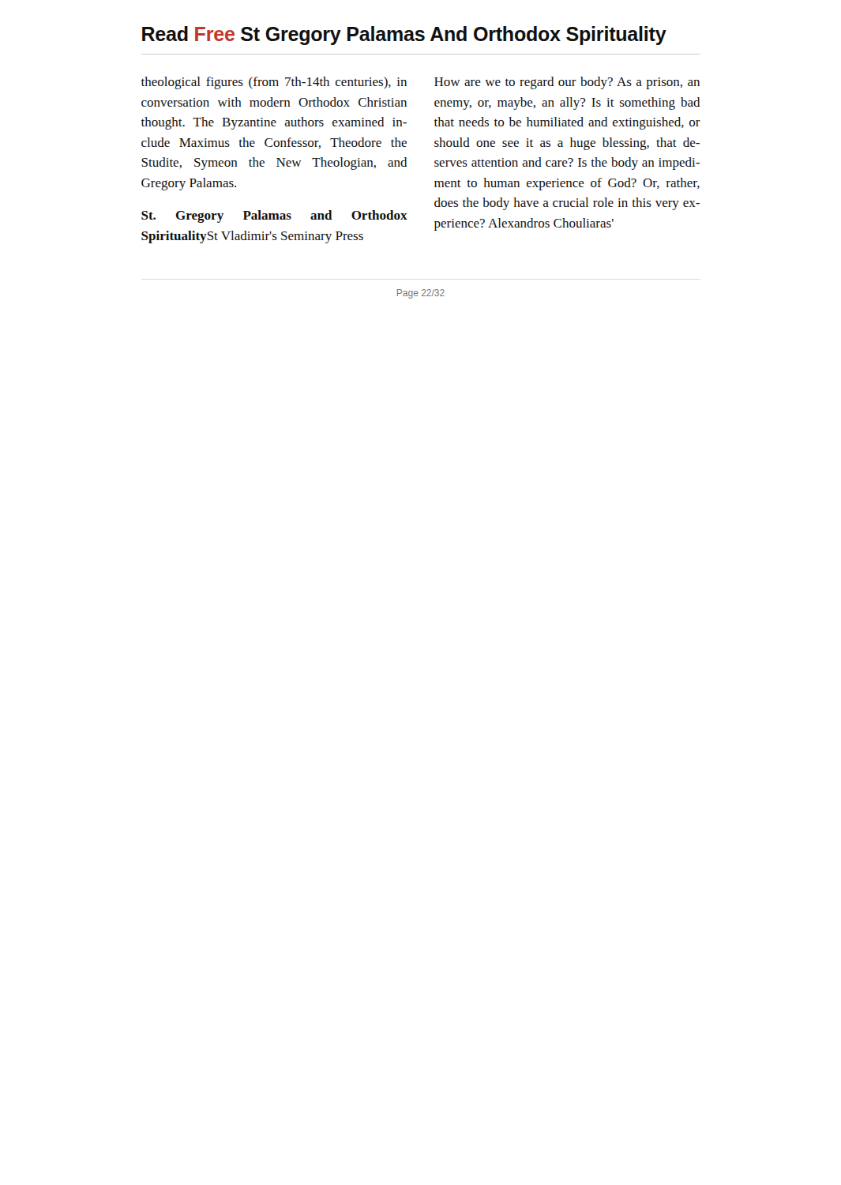Read Free St Gregory Palamas And Orthodox Spirituality
theological figures (from 7th-14th centuries), in conversation with modern Orthodox Christian thought. The Byzantine authors examined include Maximus the Confessor, Theodore the Studite, Symeon the New Theologian, and Gregory Palamas.
St. Gregory Palamas and Orthodox Spirituality St Vladimir's Seminary Press
How are we to regard our body? As a prison, an enemy, or, maybe, an ally? Is it something bad that needs to be humiliated and extinguished, or should one see it as a huge blessing, that deserves attention and care? Is the body an impediment to human experience of God? Or, rather, does the body have a crucial role in this very experience? Alexandros Chouliaras'
Page 22/32